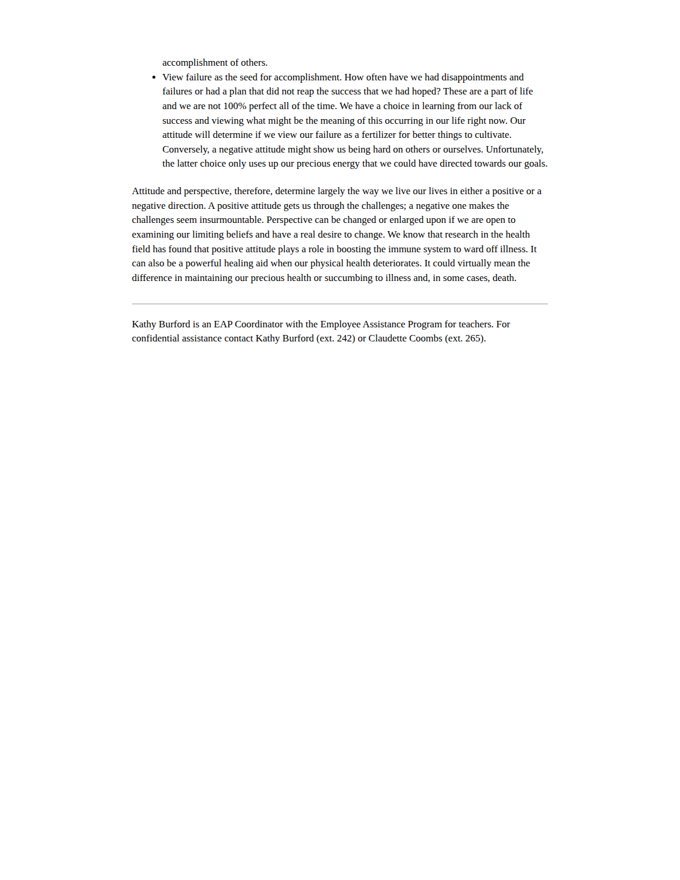accomplishment of others.
View failure as the seed for accomplishment. How often have we had disappointments and failures or had a plan that did not reap the success that we had hoped? These are a part of life and we are not 100% perfect all of the time. We have a choice in learning from our lack of success and viewing what might be the meaning of this occurring in our life right now. Our attitude will determine if we view our failure as a fertilizer for better things to cultivate. Conversely, a negative attitude might show us being hard on others or ourselves. Unfortunately, the latter choice only uses up our precious energy that we could have directed towards our goals.
Attitude and perspective, therefore, determine largely the way we live our lives in either a positive or a negative direction. A positive attitude gets us through the challenges; a negative one makes the challenges seem insurmountable. Perspective can be changed or enlarged upon if we are open to examining our limiting beliefs and have a real desire to change. We know that research in the health field has found that positive attitude plays a role in boosting the immune system to ward off illness. It can also be a powerful healing aid when our physical health deteriorates. It could virtually mean the difference in maintaining our precious health or succumbing to illness and, in some cases, death.
Kathy Burford is an EAP Coordinator with the Employee Assistance Program for teachers. For confidential assistance contact Kathy Burford (ext. 242) or Claudette Coombs (ext. 265).